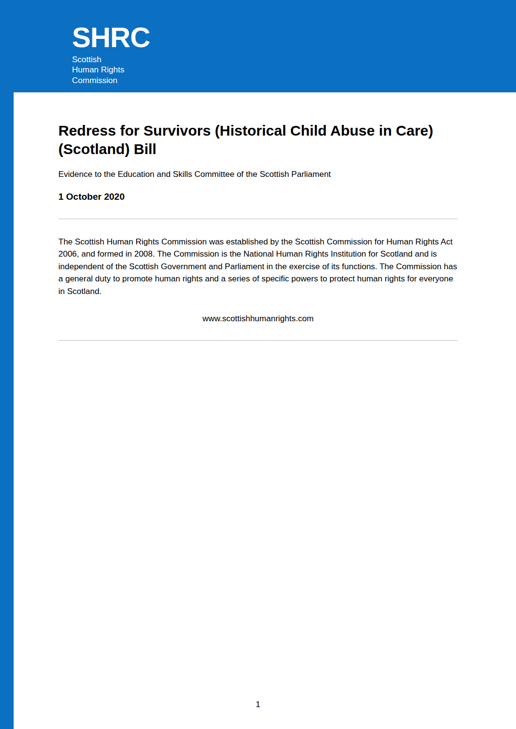SHRC
Scottish
Human Rights
Commission
Redress for Survivors (Historical Child Abuse in Care) (Scotland) Bill
Evidence to the Education and Skills Committee of the Scottish Parliament
1 October 2020
The Scottish Human Rights Commission was established by the Scottish Commission for Human Rights Act 2006, and formed in 2008. The Commission is the National Human Rights Institution for Scotland and is independent of the Scottish Government and Parliament in the exercise of its functions. The Commission has a general duty to promote human rights and a series of specific powers to protect human rights for everyone in Scotland.
www.scottishhumanrights.com
1